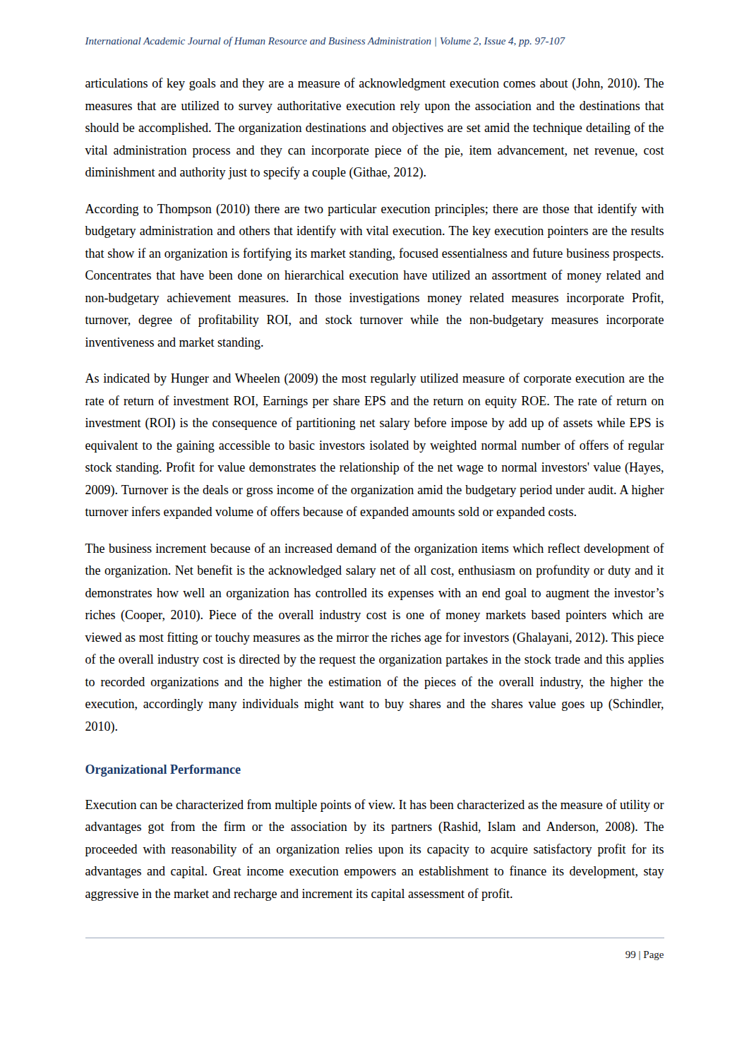International Academic Journal of Human Resource and Business Administration | Volume 2, Issue 4, pp. 97-107
articulations of key goals and they are a measure of acknowledgment execution comes about (John, 2010). The measures that are utilized to survey authoritative execution rely upon the association and the destinations that should be accomplished. The organization destinations and objectives are set amid the technique detailing of the vital administration process and they can incorporate piece of the pie, item advancement, net revenue, cost diminishment and authority just to specify a couple (Githae, 2012).
According to Thompson (2010) there are two particular execution principles; there are those that identify with budgetary administration and others that identify with vital execution. The key execution pointers are the results that show if an organization is fortifying its market standing, focused essentialness and future business prospects. Concentrates that have been done on hierarchical execution have utilized an assortment of money related and non-budgetary achievement measures. In those investigations money related measures incorporate Profit, turnover, degree of profitability ROI, and stock turnover while the non-budgetary measures incorporate inventiveness and market standing.
As indicated by Hunger and Wheelen (2009) the most regularly utilized measure of corporate execution are the rate of return of investment ROI, Earnings per share EPS and the return on equity ROE. The rate of return on investment (ROI) is the consequence of partitioning net salary before impose by add up of assets while EPS is equivalent to the gaining accessible to basic investors isolated by weighted normal number of offers of regular stock standing. Profit for value demonstrates the relationship of the net wage to normal investors' value (Hayes, 2009). Turnover is the deals or gross income of the organization amid the budgetary period under audit. A higher turnover infers expanded volume of offers because of expanded amounts sold or expanded costs.
The business increment because of an increased demand of the organization items which reflect development of the organization. Net benefit is the acknowledged salary net of all cost, enthusiasm on profundity or duty and it demonstrates how well an organization has controlled its expenses with an end goal to augment the investor’s riches (Cooper, 2010). Piece of the overall industry cost is one of money markets based pointers which are viewed as most fitting or touchy measures as the mirror the riches age for investors (Ghalayani, 2012). This piece of the overall industry cost is directed by the request the organization partakes in the stock trade and this applies to recorded organizations and the higher the estimation of the pieces of the overall industry, the higher the execution, accordingly many individuals might want to buy shares and the shares value goes up (Schindler, 2010).
Organizational Performance
Execution can be characterized from multiple points of view. It has been characterized as the measure of utility or advantages got from the firm or the association by its partners (Rashid, Islam and Anderson, 2008). The proceeded with reasonability of an organization relies upon its capacity to acquire satisfactory profit for its advantages and capital. Great income execution empowers an establishment to finance its development, stay aggressive in the market and recharge and increment its capital assessment of profit.
99 | Page